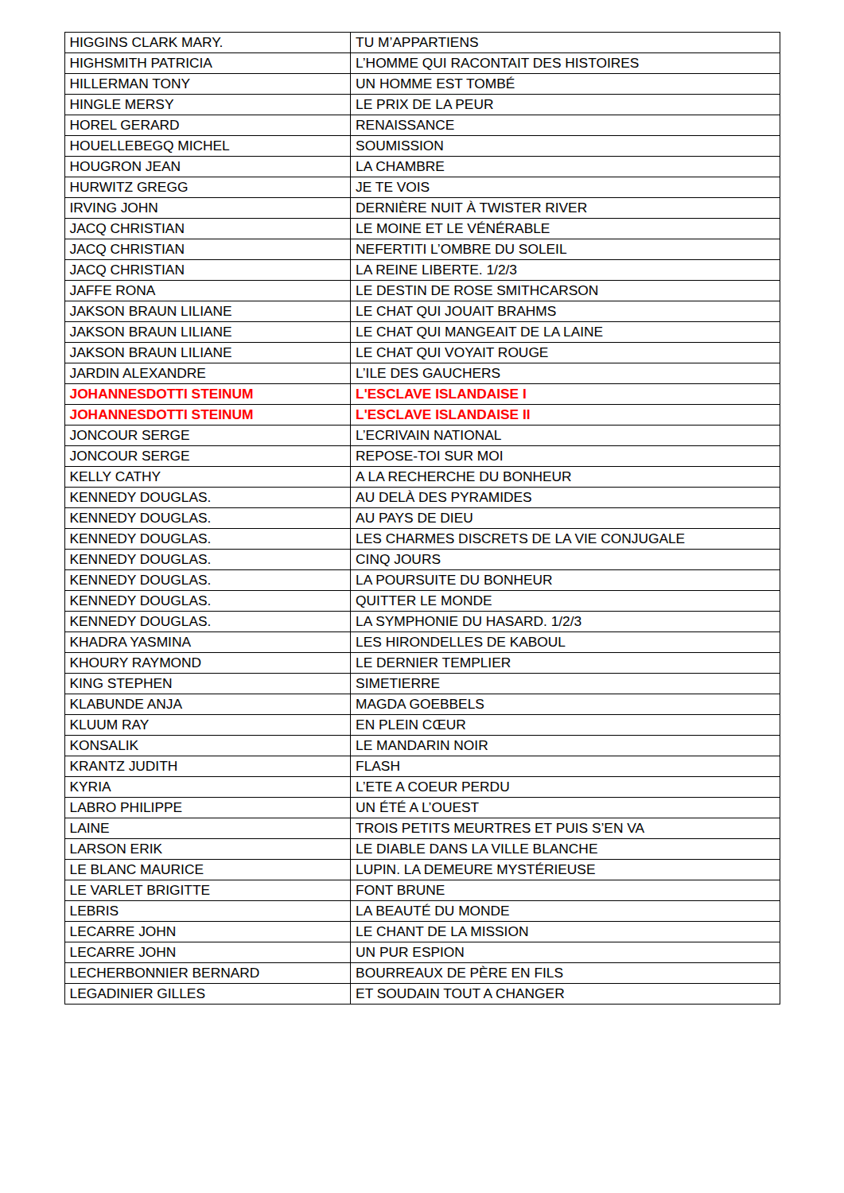| HIGGINS CLARK MARY. | TU M’APPARTIENS |
| HIGHSMITH PATRICIA | L’HOMME QUI RACONTAIT DES HISTOIRES |
| HILLERMAN TONY | UN HOMME EST TOMBÉ |
| HINGLE MERSY | LE PRIX DE LA PEUR |
| HOREL GERARD | RENAISSANCE |
| HOUELLEBEGQ MICHEL | SOUMISSION |
| HOUGRON JEAN | LA CHAMBRE |
| HURWITZ GREGG | JE TE VOIS |
| IRVING JOHN | DERNIÈRE NUIT À TWISTER RIVER |
| JACQ CHRISTIAN | LE MOINE ET LE VÉNÉRABLE |
| JACQ CHRISTIAN | NEFERTITI L’OMBRE DU SOLEIL |
| JACQ CHRISTIAN | LA REINE LIBERTE. 1/2/3 |
| JAFFE RONA | LE DESTIN DE ROSE SMITHCARSON |
| JAKSON BRAUN LILIANE | LE CHAT QUI JOUAIT BRAHMS |
| JAKSON BRAUN LILIANE | LE CHAT QUI MANGEAIT DE LA LAINE |
| JAKSON BRAUN LILIANE | LE CHAT QUI VOYAIT ROUGE |
| JARDIN ALEXANDRE | L’ILE DES GAUCHERS |
| JOHANNESDOTTI STEINUM | L'ESCLAVE ISLANDAISE I |
| JOHANNESDOTTI STEINUM | L'ESCLAVE ISLANDAISE II |
| JONCOUR SERGE | L’ECRIVAIN NATIONAL |
| JONCOUR SERGE | REPOSE-TOI SUR MOI |
| KELLY CATHY | A LA RECHERCHE DU BONHEUR |
| KENNEDY DOUGLAS. | AU DELÀ DES PYRAMIDES |
| KENNEDY DOUGLAS. | AU PAYS DE DIEU |
| KENNEDY DOUGLAS. | LES CHARMES DISCRETS DE LA VIE CONJUGALE |
| KENNEDY DOUGLAS. | CINQ JOURS |
| KENNEDY DOUGLAS. | LA POURSUITE DU BONHEUR |
| KENNEDY DOUGLAS. | QUITTER LE MONDE |
| KENNEDY DOUGLAS. | LA SYMPHONIE DU HASARD. 1/2/3 |
| KHADRA YASMINA | LES HIRONDELLES DE KABOUL |
| KHOURY RAYMOND | LE DERNIER TEMPLIER |
| KING STEPHEN | SIMETIERRE |
| KLABUNDE ANJA | MAGDA GOEBBELS |
| KLUUM RAY | EN PLEIN CŒUR |
| KONSALIK | LE MANDARIN NOIR |
| KRANTZ JUDITH | FLASH |
| KYRIA | L’ETE A COEUR PERDU |
| LABRO PHILIPPE | UN ÉTÉ A L’OUEST |
| LAINE | TROIS PETITS MEURTRES ET PUIS S’EN VA |
| LARSON ERIK | LE DIABLE DANS LA VILLE BLANCHE |
| LE BLANC MAURICE | LUPIN. LA DEMEURE MYSTÉRIEUSE |
| LE VARLET BRIGITTE | FONT BRUNE |
| LEBRIS | LA BEAUTÉ DU MONDE |
| LECARRE JOHN | LE CHANT DE LA MISSION |
| LECARRE JOHN | UN PUR ESPION |
| LECHERBONNIER BERNARD | BOURREAUX DE PÈRE EN FILS |
| LEGADINIER GILLES | ET SOUDAIN TOUT A CHANGER |